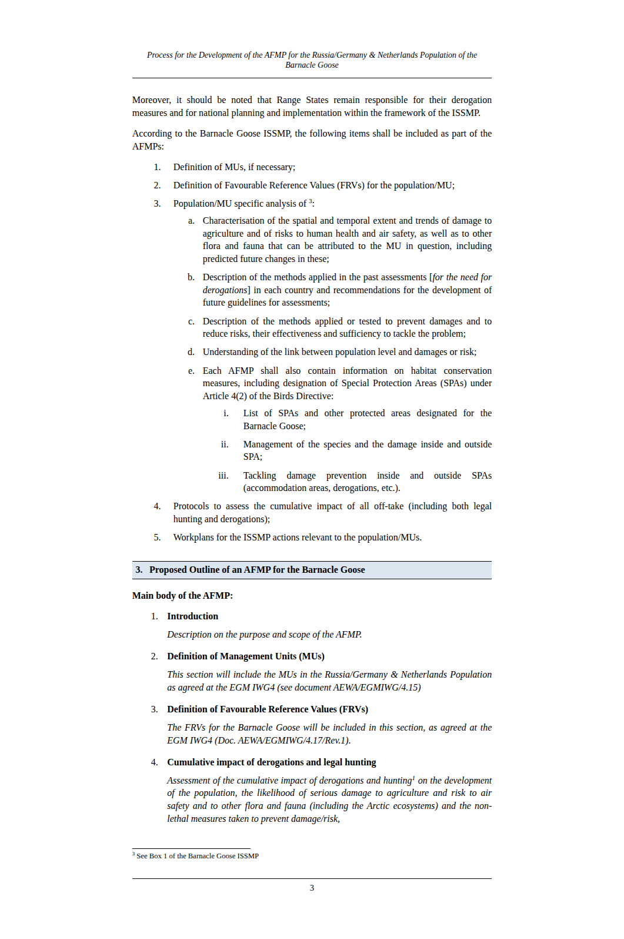Process for the Development of the AFMP for the Russia/Germany & Netherlands Population of the Barnacle Goose
Moreover, it should be noted that Range States remain responsible for their derogation measures and for national planning and implementation within the framework of the ISSMP.
According to the Barnacle Goose ISSMP, the following items shall be included as part of the AFMPs:
Definition of MUs, if necessary;
Definition of Favourable Reference Values (FRVs) for the population/MU;
Population/MU specific analysis of 3:
Characterisation of the spatial and temporal extent and trends of damage to agriculture and of risks to human health and air safety, as well as to other flora and fauna that can be attributed to the MU in question, including predicted future changes in these;
Description of the methods applied in the past assessments [for the need for derogations] in each country and recommendations for the development of future guidelines for assessments;
Description of the methods applied or tested to prevent damages and to reduce risks, their effectiveness and sufficiency to tackle the problem;
Understanding of the link between population level and damages or risk;
Each AFMP shall also contain information on habitat conservation measures, including designation of Special Protection Areas (SPAs) under Article 4(2) of the Birds Directive:
List of SPAs and other protected areas designated for the Barnacle Goose;
Management of the species and the damage inside and outside SPA;
Tackling damage prevention inside and outside SPAs (accommodation areas, derogations, etc.).
Protocols to assess the cumulative impact of all off-take (including both legal hunting and derogations);
Workplans for the ISSMP actions relevant to the population/MUs.
3. Proposed Outline of an AFMP for the Barnacle Goose
Main body of the AFMP:
Introduction Description on the purpose and scope of the AFMP.
Definition of Management Units (MUs) This section will include the MUs in the Russia/Germany & Netherlands Population as agreed at the EGM IWG4 (see document AEWA/EGMIWG/4.15)
Definition of Favourable Reference Values (FRVs) The FRVs for the Barnacle Goose will be included in this section, as agreed at the EGM IWG4 (Doc. AEWA/EGMIWG/4.17/Rev.1).
Cumulative impact of derogations and legal hunting Assessment of the cumulative impact of derogations and hunting1 on the development of the population, the likelihood of serious damage to agriculture and risk to air safety and to other flora and fauna (including the Arctic ecosystems) and the non-lethal measures taken to prevent damage/risk,
3 See Box 1 of the Barnacle Goose ISSMP
3